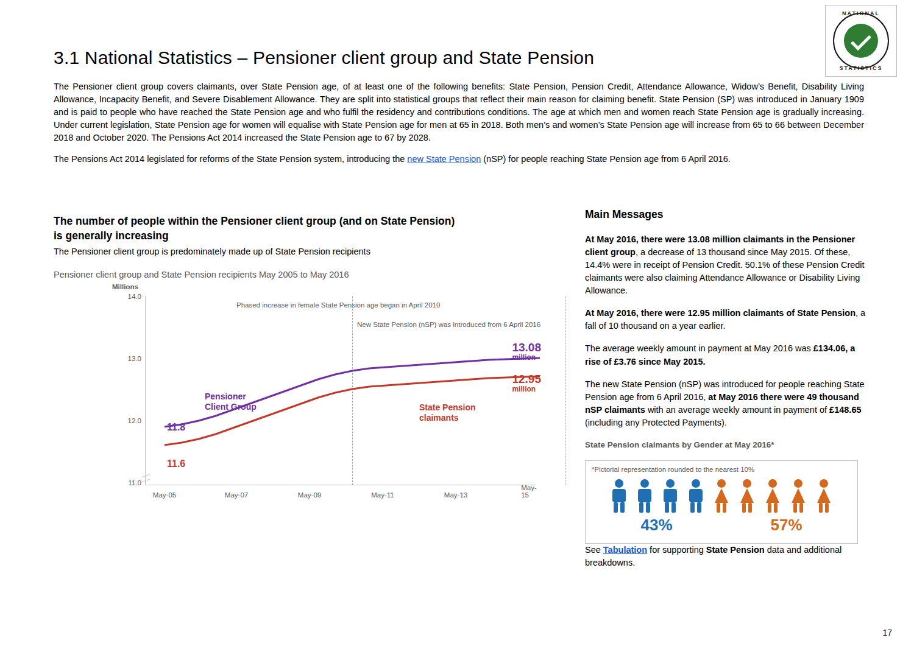NATIONAL
STATISTICS
3.1 National Statistics – Pensioner client group and State Pension
The Pensioner client group covers claimants, over State Pension age, of at least one of the following benefits: State Pension, Pension Credit, Attendance Allowance, Widow’s Benefit, Disability Living Allowance, Incapacity Benefit, and Severe Disablement Allowance. They are split into statistical groups that reflect their main reason for claiming benefit. State Pension (SP) was introduced in January 1909 and is paid to people who have reached the State Pension age and who fulfil the residency and contributions conditions. The age at which men and women reach State Pension age is gradually increasing. Under current legislation, State Pension age for women will equalise with State Pension age for men at 65 in 2018. Both men’s and women’s State Pension age will increase from 65 to 66 between December 2018 and October 2020. The Pensions Act 2014 increased the State Pension age to 67 by 2028.
The Pensions Act 2014 legislated for reforms of the State Pension system, introducing the new State Pension (nSP) for people reaching State Pension age from 6 April 2016.
The number of people within the Pensioner client group (and on State Pension)
is generally increasing
The Pensioner client group is predominately made up of State Pension recipients
Pensioner client group and State Pension recipients May 2005 to May 2016
Millions
14.0
13.0
12.0
11.0
Phased increase in female State Pension age began in April 2010
New State Pension (nSP) was introduced from 6 April 2016
Pensioner
Client Group
State Pension
claimants
11.8
11.6
13.08 million
12.95 million
May-05
May-07
May-09
May-11
May-13
May-15
Main Messages
At May 2016, there were 13.08 million claimants in the Pensioner client group, a decrease of 13 thousand since May 2015. Of these, 14.4% were in receipt of Pension Credit. 50.1% of these Pension Credit claimants were also claiming Attendance Allowance or Disability Living Allowance.
At May 2016, there were 12.95 million claimants of State Pension, a fall of 10 thousand on a year earlier.
The average weekly amount in payment at May 2016 was £134.06, a rise of £3.76 since May 2015.
The new State Pension (nSP) was introduced for people reaching State Pension age from 6 April 2016, at May 2016 there were 49 thousand nSP claimants with an average weekly amount in payment of £148.65 (including any Protected Payments).
State Pension claimants by Gender at May 2016*
*Pictorial representation rounded to the nearest 10%
43% 57%
See Tabulation for supporting State Pension data and additional breakdowns.
17